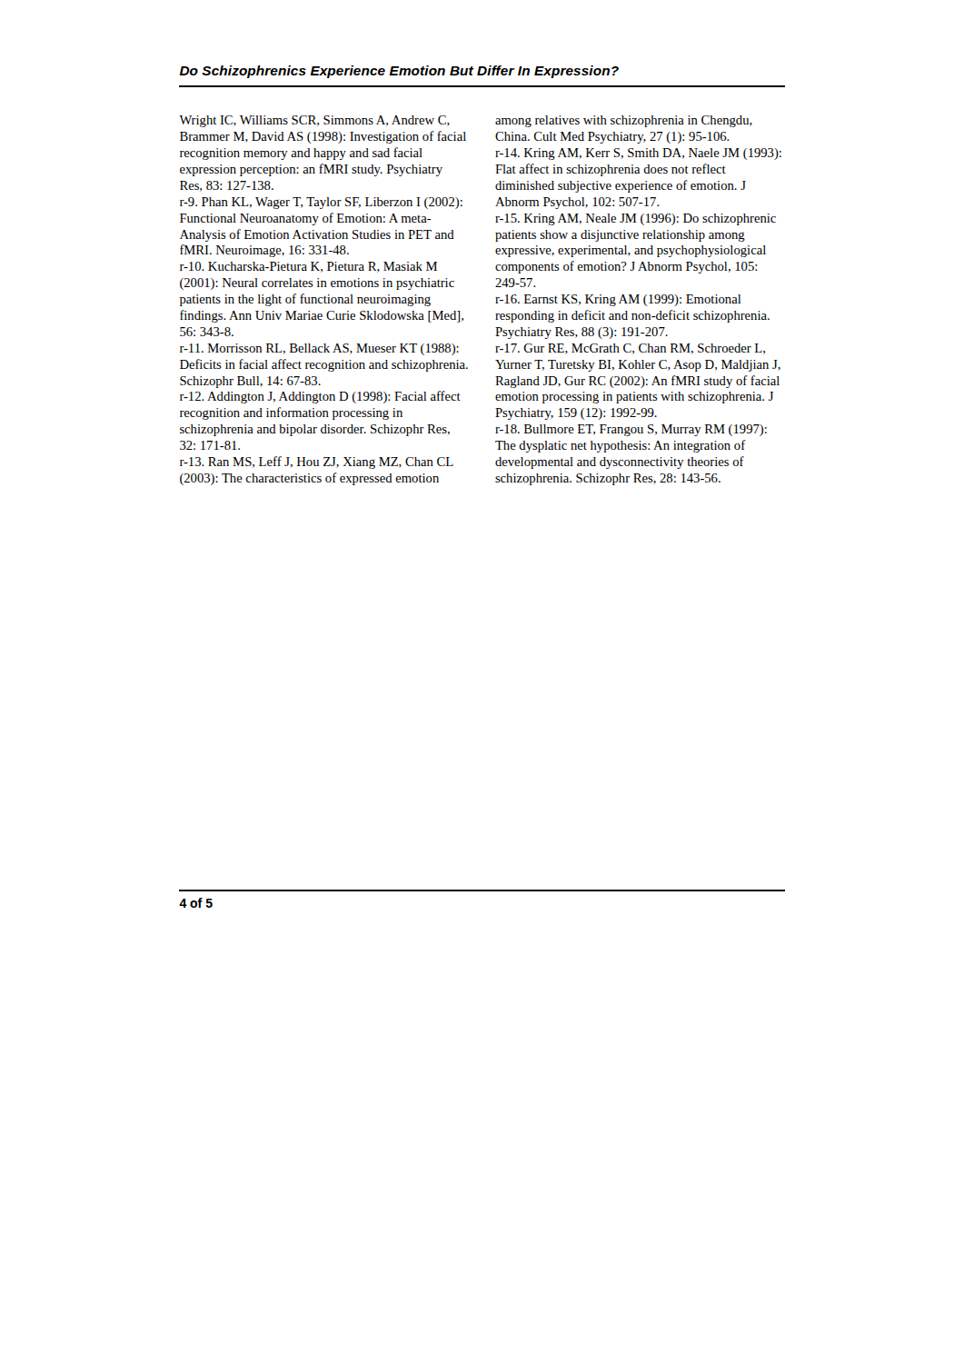Do Schizophrenics Experience Emotion But Differ In Expression?
Wright IC, Williams SCR, Simmons A, Andrew C, Brammer M, David AS (1998): Investigation of facial recognition memory and happy and sad facial expression perception: an fMRI study. Psychiatry Res, 83: 127-138.
r-9. Phan KL, Wager T, Taylor SF, Liberzon I (2002): Functional Neuroanatomy of Emotion: A meta-Analysis of Emotion Activation Studies in PET and fMRI. Neuroimage, 16: 331-48.
r-10. Kucharska-Pietura K, Pietura R, Masiak M (2001): Neural correlates in emotions in psychiatric patients in the light of functional neuroimaging findings. Ann Univ Mariae Curie Sklodowska [Med], 56: 343-8.
r-11. Morrisson RL, Bellack AS, Mueser KT (1988): Deficits in facial affect recognition and schizophrenia. Schizophr Bull, 14: 67-83.
r-12. Addington J, Addington D (1998): Facial affect recognition and information processing in schizophrenia and bipolar disorder. Schizophr Res, 32: 171-81.
r-13. Ran MS, Leff J, Hou ZJ, Xiang MZ, Chan CL (2003): The characteristics of expressed emotion among relatives with schizophrenia in Chengdu, China. Cult Med Psychiatry, 27 (1): 95-106.
r-14. Kring AM, Kerr S, Smith DA, Naele JM (1993): Flat affect in schizophrenia does not reflect diminished subjective experience of emotion. J Abnorm Psychol, 102: 507-17.
r-15. Kring AM, Neale JM (1996): Do schizophrenic patients show a disjunctive relationship among expressive, experimental, and psychophysiological components of emotion? J Abnorm Psychol, 105: 249-57.
r-16. Earnst KS, Kring AM (1999): Emotional responding in deficit and non-deficit schizophrenia. Psychiatry Res, 88 (3): 191-207.
r-17. Gur RE, McGrath C, Chan RM, Schroeder L, Yurner T, Turetsky BI, Kohler C, Asop D, Maldjian J, Ragland JD, Gur RC (2002): An fMRI study of facial emotion processing in patients with schizophrenia. J Psychiatry, 159 (12): 1992-99.
r-18. Bullmore ET, Frangou S, Murray RM (1997): The dysplatic net hypothesis: An integration of developmental and dysconnectivity theories of schizophrenia. Schizophr Res, 28: 143-56.
4 of 5